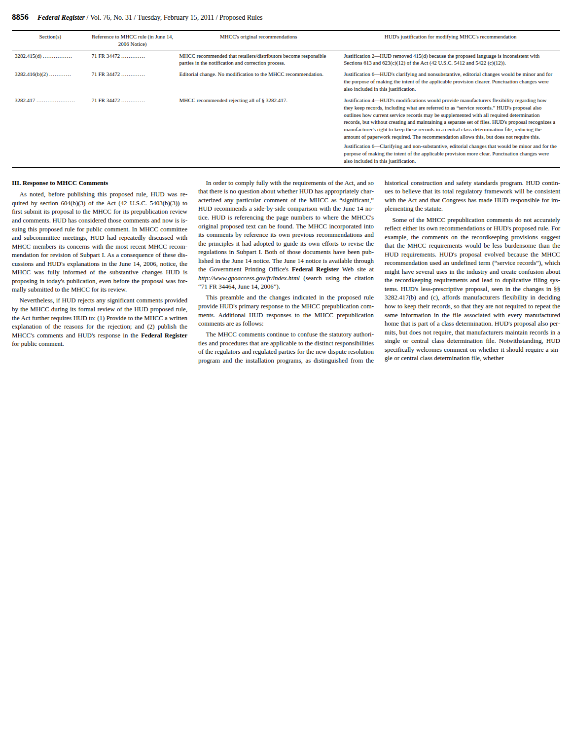8856 Federal Register / Vol. 76, No. 31 / Tuesday, February 15, 2011 / Proposed Rules
| Section(s) | Reference to MHCC rule (in June 14, 2006 Notice) | MHCC's original recommendations | HUD's justification for modifying MHCC's recommendation |
| --- | --- | --- | --- |
| 3282.415(d) ................ | 71 FR 34472 ............. | MHCC recommended that retailers/distributors become responsible parties in the notification and correction process. | Justification 2—HUD removed 415(d) because the proposed language is inconsistent with Sections 613 and 623(c)(12) of the Act (42 U.S.C. 5412 and 5422 (c)(12)). |
| 3282.416(b)(2) ............ | 71 FR 34472 ............. | Editorial change. No modification to the MHCC recommendation. | Justification 6—HUD's clarifying and nonsubstantive, editorial changes would be minor and for the purpose of making the intent of the applicable provision clearer. Punctuation changes were also included in this justification. |
| 3282.417 ..................... | 71 FR 34472 ............. | MHCC recommended rejecting all of § 3282.417. | Justification 4—HUD's modifications would provide manufacturers flexibility regarding how they keep records, including what are referred to as “service records.” HUD's proposal also outlines how current service records may be supplemented with all required determination records, but without creating and maintaining a separate set of files. HUD's proposal recognizes a manufacturer's right to keep these records in a central class determination file, reducing the amount of paperwork required. The recommendation allows this, but does not require this. Justification 6—Clarifying and non-substantive, editorial changes that would be minor and for the purpose of making the intent of the applicable provision more clear. Punctuation changes were also included in this justification. |
III. Response to MHCC Comments
As noted, before publishing this proposed rule, HUD was required by section 604(b)(3) of the Act (42 U.S.C. 5403(b)(3)) to first submit its proposal to the MHCC for its prepublication review and comments. HUD has considered those comments and now is issuing this proposed rule for public comment. In MHCC committee and subcommittee meetings, HUD had repeatedly discussed with MHCC members its concerns with the most recent MHCC recommendation for revision of Subpart I. As a consequence of these discussions and HUD's explanations in the June 14, 2006, notice, the MHCC was fully informed of the substantive changes HUD is proposing in today's publication, even before the proposal was formally submitted to the MHCC for its review.
Nevertheless, if HUD rejects any significant comments provided by the MHCC during its formal review of the HUD proposed rule, the Act further requires HUD to: (1) Provide to the MHCC a written explanation of the reasons for the rejection; and (2) publish the MHCC's comments and HUD's response in the Federal Register for public comment.
In order to comply fully with the requirements of the Act, and so that there is no question about whether HUD has appropriately characterized any particular comment of the MHCC as “significant,” HUD recommends a side-by-side comparison with the June 14 notice. HUD is referencing the page numbers to where the MHCC's original proposed text can be found. The MHCC incorporated into its comments by reference its own previous recommendations and the principles it had adopted to guide its own efforts to revise the regulations in Subpart I. Both of those documents have been published in the June 14 notice. The June 14 notice is available through the Government Printing Office's Federal Register Web site at http://www.gpoaccess.gov/fr/index.html (search using the citation “71 FR 34464, June 14, 2006”).
This preamble and the changes indicated in the proposed rule provide HUD's primary response to the MHCC prepublication comments. Additional HUD responses to the MHCC prepublication comments are as follows:
The MHCC comments continue to confuse the statutory authorities and procedures that are applicable to the distinct responsibilities of the regulators and regulated parties for the new dispute resolution program and the installation programs, as distinguished from the historical construction and safety standards program. HUD continues to believe that its total regulatory framework will be consistent with the Act and that Congress has made HUD responsible for implementing the statute.
Some of the MHCC prepublication comments do not accurately reflect either its own recommendations or HUD's proposed rule. For example, the comments on the recordkeeping provisions suggest that the MHCC requirements would be less burdensome than the HUD requirements. HUD's proposal evolved because the MHCC recommendation used an undefined term (“service records”), which might have several uses in the industry and create confusion about the recordkeeping requirements and lead to duplicative filing systems. HUD's less-prescriptive proposal, seen in the changes in §§ 3282.417(b) and (c), affords manufacturers flexibility in deciding how to keep their records, so that they are not required to repeat the same information in the file associated with every manufactured home that is part of a class determination. HUD's proposal also permits, but does not require, that manufacturers maintain records in a single or central class determination file. Notwithstanding, HUD specifically welcomes comment on whether it should require a single or central class determination file, whether